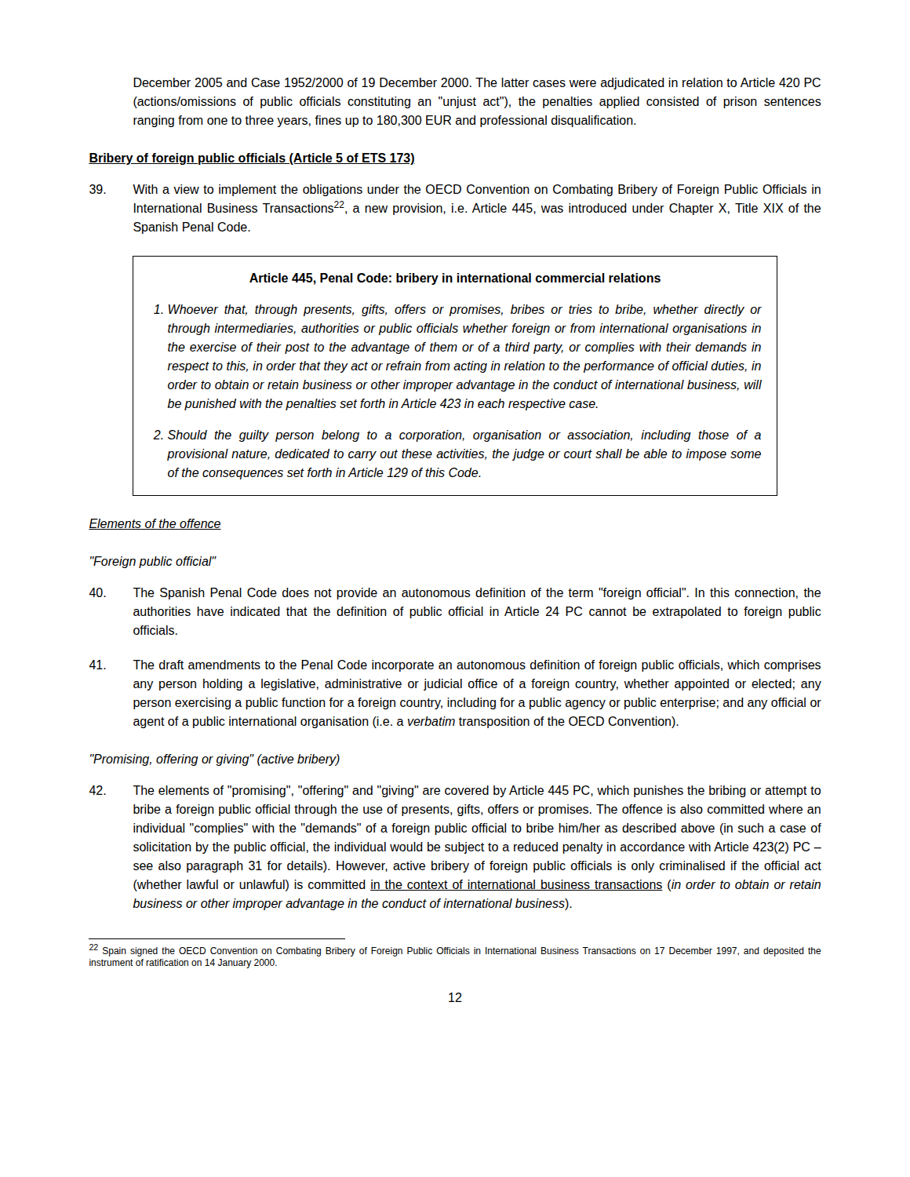December 2005 and Case 1952/2000 of 19 December 2000. The latter cases were adjudicated in relation to Article 420 PC (actions/omissions of public officials constituting an "unjust act"), the penalties applied consisted of prison sentences ranging from one to three years, fines up to 180,300 EUR and professional disqualification.
Bribery of foreign public officials (Article 5 of ETS 173)
39.
With a view to implement the obligations under the OECD Convention on Combating Bribery of Foreign Public Officials in International Business Transactions22, a new provision, i.e. Article 445, was introduced under Chapter X, Title XIX of the Spanish Penal Code.
Article 445, Penal Code: bribery in international commercial relations
Whoever that, through presents, gifts, offers or promises, bribes or tries to bribe, whether directly or through intermediaries, authorities or public officials whether foreign or from international organisations in the exercise of their post to the advantage of them or of a third party, or complies with their demands in respect to this, in order that they act or refrain from acting in relation to the performance of official duties, in order to obtain or retain business or other improper advantage in the conduct of international business, will be punished with the penalties set forth in Article 423 in each respective case.
Should the guilty person belong to a corporation, organisation or association, including those of a provisional nature, dedicated to carry out these activities, the judge or court shall be able to impose some of the consequences set forth in Article 129 of this Code.
Elements of the offence
"Foreign public official"
40.
The Spanish Penal Code does not provide an autonomous definition of the term "foreign official". In this connection, the authorities have indicated that the definition of public official in Article 24 PC cannot be extrapolated to foreign public officials.
41.
The draft amendments to the Penal Code incorporate an autonomous definition of foreign public officials, which comprises any person holding a legislative, administrative or judicial office of a foreign country, whether appointed or elected; any person exercising a public function for a foreign country, including for a public agency or public enterprise; and any official or agent of a public international organisation (i.e. a verbatim transposition of the OECD Convention).
"Promising, offering or giving" (active bribery)
42.
The elements of "promising", "offering" and "giving" are covered by Article 445 PC, which punishes the bribing or attempt to bribe a foreign public official through the use of presents, gifts, offers or promises. The offence is also committed where an individual "complies" with the "demands" of a foreign public official to bribe him/her as described above (in such a case of solicitation by the public official, the individual would be subject to a reduced penalty in accordance with Article 423(2) PC – see also paragraph 31 for details). However, active bribery of foreign public officials is only criminalised if the official act (whether lawful or unlawful) is committed in the context of international business transactions (in order to obtain or retain business or other improper advantage in the conduct of international business).
22 Spain signed the OECD Convention on Combating Bribery of Foreign Public Officials in International Business Transactions on 17 December 1997, and deposited the instrument of ratification on 14 January 2000.
12